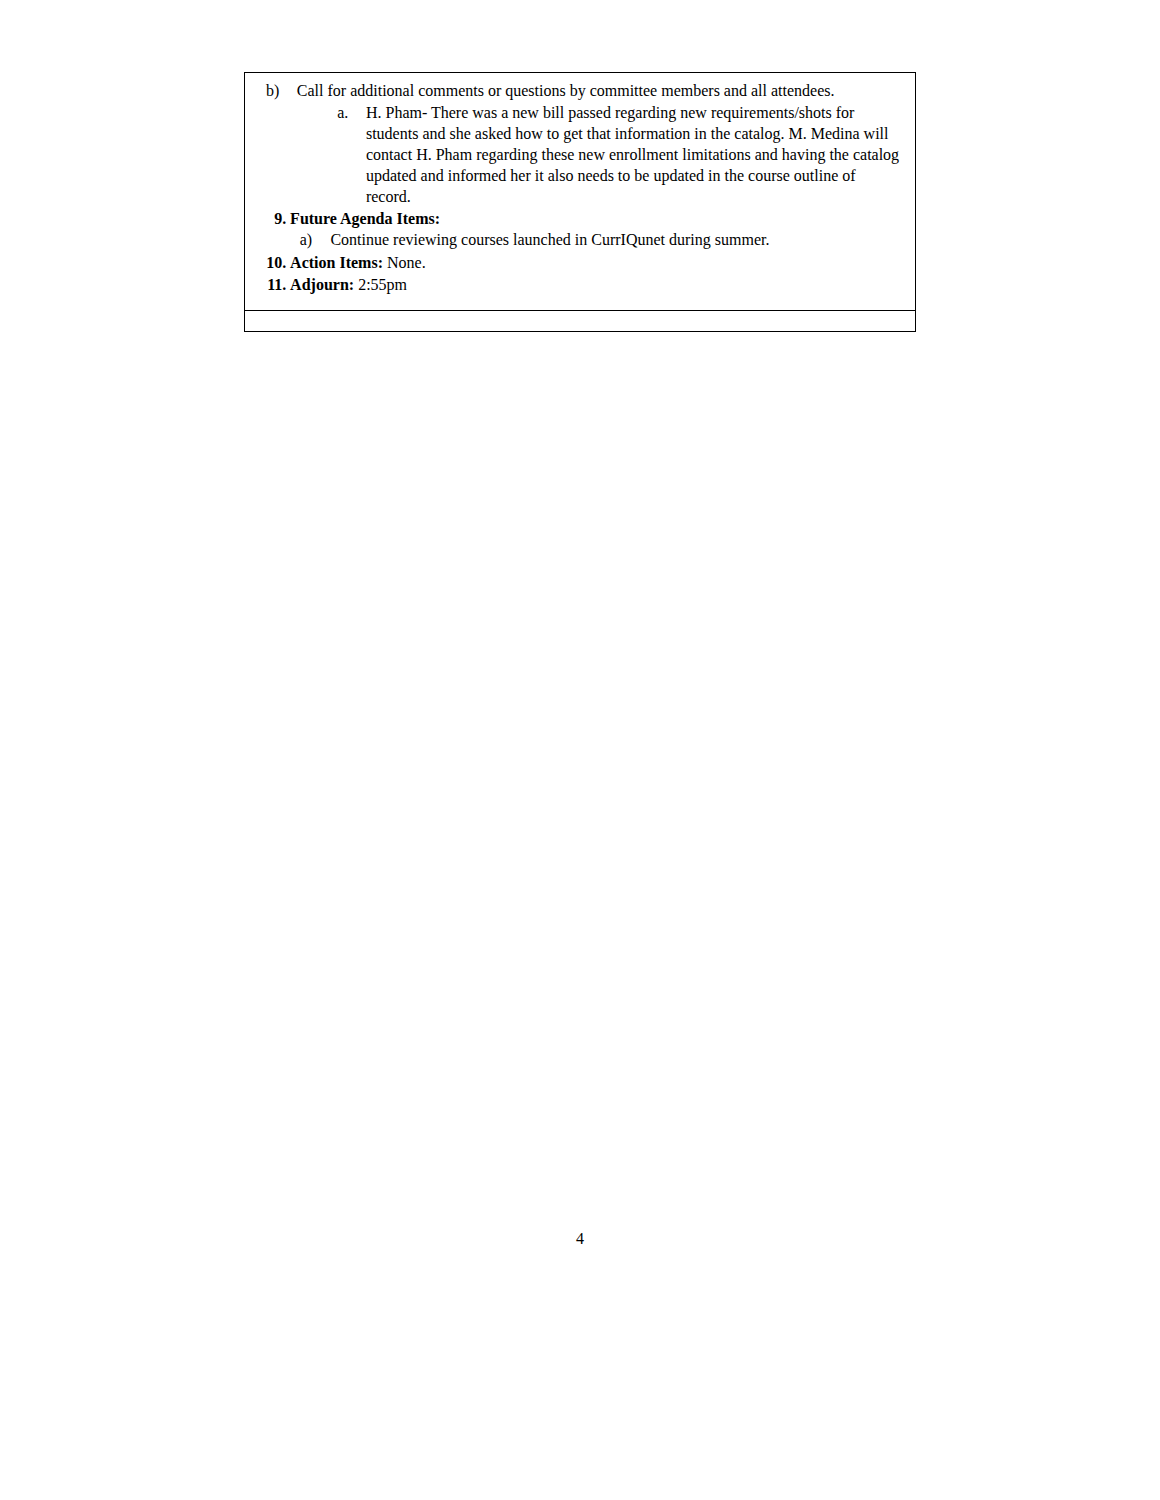b) Call for additional comments or questions by committee members and all attendees.
a. H. Pham- There was a new bill passed regarding new requirements/shots for students and she asked how to get that information in the catalog. M. Medina will contact H. Pham regarding these new enrollment limitations and having the catalog updated and informed her it also needs to be updated in the course outline of record.
9. Future Agenda Items:
a) Continue reviewing courses launched in CurrIQunet during summer.
10. Action Items: None.
11. Adjourn: 2:55pm
4